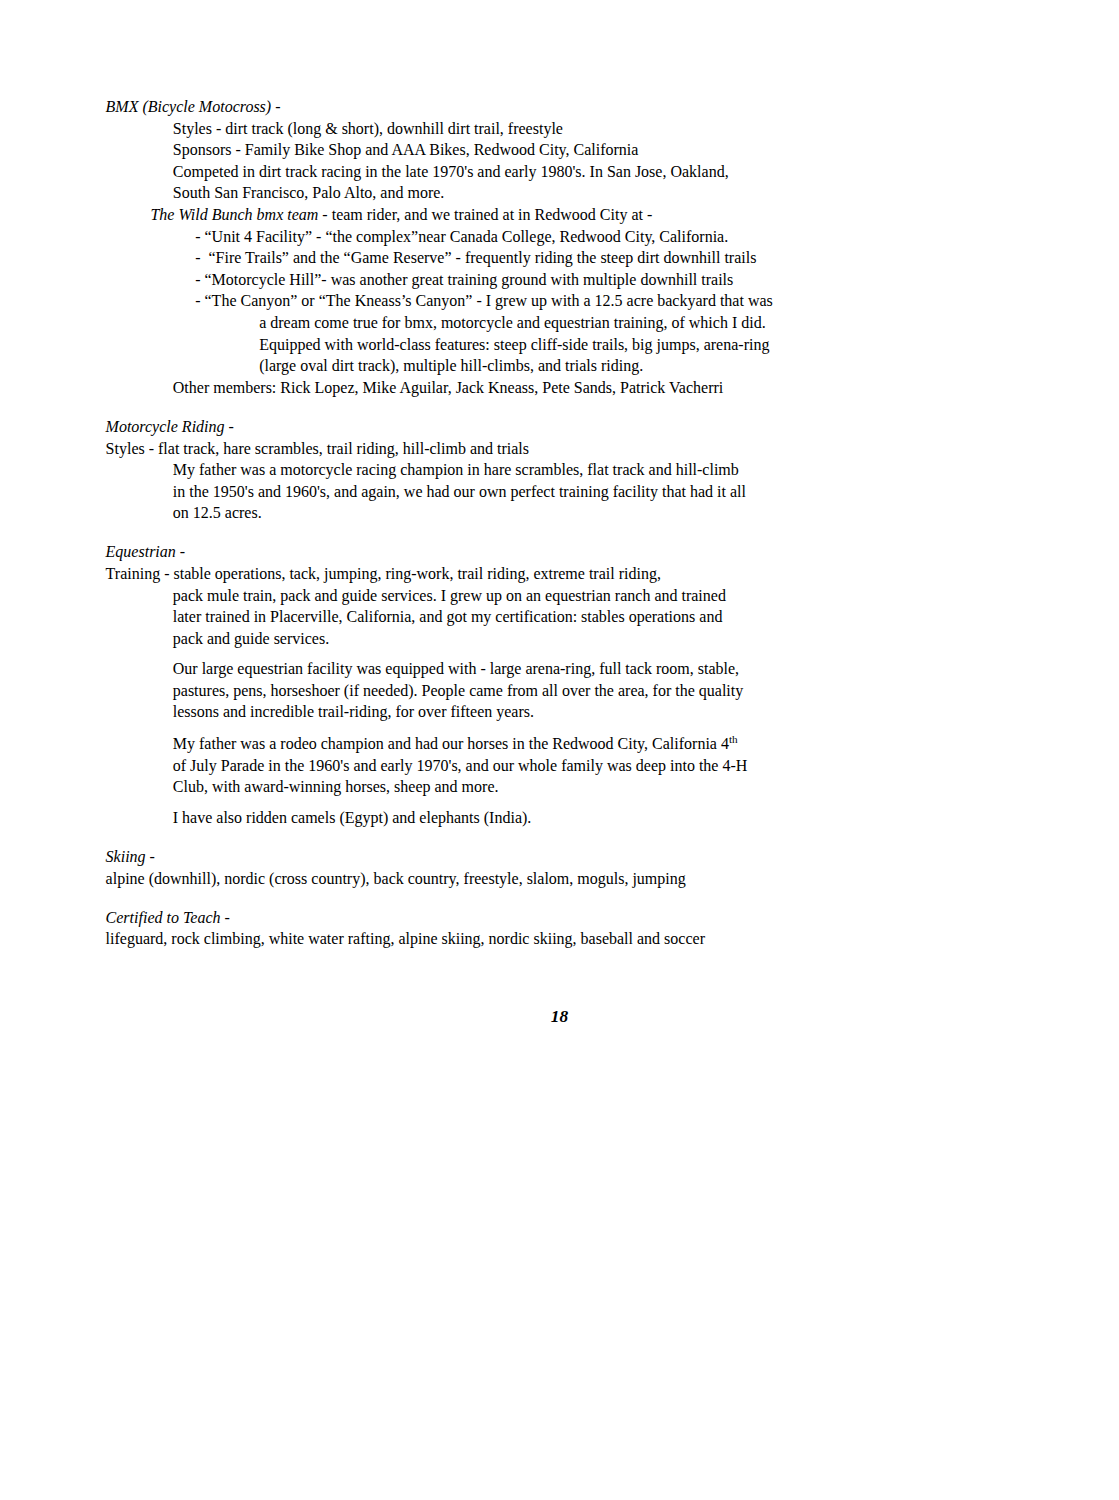BMX (Bicycle Motocross) -
Styles - dirt track (long & short), downhill dirt trail, freestyle
Sponsors - Family Bike Shop and AAA Bikes, Redwood City, California
Competed in dirt track racing in the late 1970's and early 1980's. In San Jose, Oakland,
South San Francisco, Palo Alto, and more.
The Wild Bunch bmx team - team rider, and we trained at in Redwood City at -
- “Unit 4 Facility” - “the complex”near Canada College, Redwood City, California.
- “Fire Trails” and the “Game Reserve” - frequently riding the steep dirt downhill trails
- “Motorcycle Hill”- was another great training ground with multiple downhill trails
- “The Canyon” or “The Kneass’s Canyon” - I grew up with a 12.5 acre backyard that was
a dream come true for bmx, motorcycle and equestrian training, of which I did.
Equipped with world-class features: steep cliff-side trails, big jumps, arena-ring
(large oval dirt track), multiple hill-climbs, and trials riding.
Other members: Rick Lopez, Mike Aguilar, Jack Kneass, Pete Sands, Patrick Vacherri
Motorcycle Riding -
Styles - flat track, hare scrambles, trail riding, hill-climb and trials
My father was a motorcycle racing champion in hare scrambles, flat track and hill-climb
in the 1950's and 1960's, and again, we had our own perfect training facility that had it all
on 12.5 acres.
Equestrian -
Training - stable operations, tack, jumping, ring-work, trail riding, extreme trail riding,
pack mule train, pack and guide services. I grew up on an equestrian ranch and trained
later trained in Placerville, California, and got my certification: stables operations and
pack and guide services.
Our large equestrian facility was equipped with - large arena-ring, full tack room, stable,
pastures, pens, horseshoer (if needed). People came from all over the area, for the quality
lessons and incredible trail-riding, for over fifteen years.
My father was a rodeo champion and had our horses in the Redwood City, California 4th
of July Parade in the 1960's and early 1970's, and our whole family was deep into the 4-H
Club, with award-winning horses, sheep and more.
I have also ridden camels (Egypt) and elephants (India).
Skiing -
alpine (downhill), nordic (cross country), back country, freestyle, slalom, moguls, jumping
Certified to Teach -
lifeguard, rock climbing, white water rafting, alpine skiing, nordic skiing, baseball and soccer
18